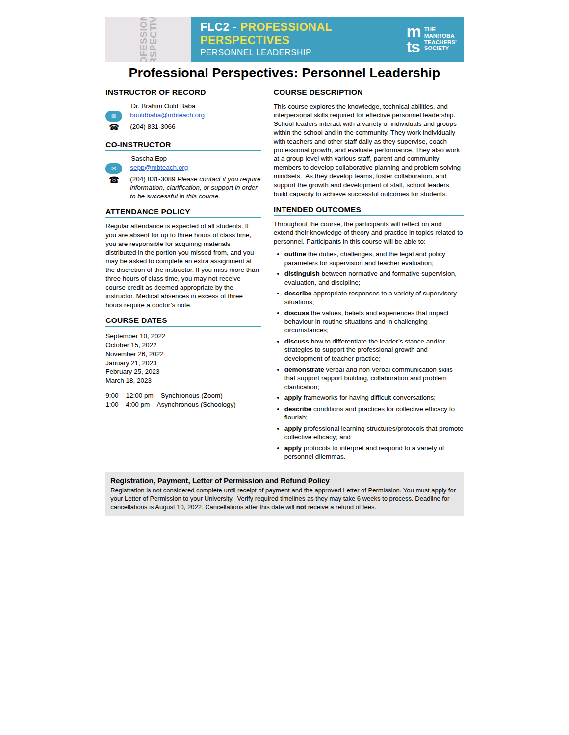Professional
Perspectives
FLC2 - PROFESSIONAL PERSPECTIVES
PERSONNEL LEADERSHIP
m
ts
The
Manitoba
Teachers'
Society
Professional Perspectives: Personnel Leadership
Instructor of Record
Dr. Brahim Ould Baba
✉ bouldbaba@mbteach.org
☎ (204) 831-3066
Co-Instructor
Sascha Epp
✉ sepp@mbteach.org
☎ (204) 831-3089 Please contact if you require information, clarification, or support in order to be successful in this course.
Attendance Policy
Regular attendance is expected of all students. If you are absent for up to three hours of class time, you are responsible for acquiring materials distributed in the portion you missed from, and you may be asked to complete an extra assignment at the discretion of the instructor. If you miss more than three hours of class time, you may not receive course credit as deemed appropriate by the instructor. Medical absences in excess of three hours require a doctor’s note.
Course Dates
September 10, 2022
October 15, 2022
November 26, 2022
January 21, 2023
February 25, 2023
March 18, 2023 9:00 – 12:00 pm – Synchronous (Zoom)
1:00 – 4:00 pm – Asynchronous (Schoology)
Course Description
This course explores the knowledge, technical abilities, and interpersonal skills required for effective personnel leadership. School leaders interact with a variety of individuals and groups within the school and in the community. They work individually with teachers and other staff daily as they supervise, coach professional growth, and evaluate performance. They also work at a group level with various staff, parent and community members to develop collaborative planning and problem solving mindsets. As they develop teams, foster collaboration, and support the growth and development of staff, school leaders build capacity to achieve successful outcomes for students.
Intended Outcomes
Throughout the course, the participants will reflect on and extend their knowledge of theory and practice in topics related to personnel. Participants in this course will be able to:
outline the duties, challenges, and the legal and policy parameters for supervision and teacher evaluation;
distinguish between normative and formative supervision, evaluation, and discipline;
describe appropriate responses to a variety of supervisory situations;
discuss the values, beliefs and experiences that impact behaviour in routine situations and in challenging circumstances;
discuss how to differentiate the leader’s stance and/or strategies to support the professional growth and development of teacher practice;
demonstrate verbal and non-verbal communication skills that support rapport building, collaboration and problem clarification;
apply frameworks for having difficult conversations;
describe conditions and practices for collective efficacy to flourish;
apply professional learning structures/protocols that promote collective efficacy; and
apply protocols to interpret and respond to a variety of personnel dilemmas.
Registration, Payment, Letter of Permission and Refund Policy
Registration is not considered complete until receipt of payment and the approved Letter of Permission. You must apply for your Letter of Permission to your University. Verify required timelines as they may take 6 weeks to process. Deadline for cancellations is August 10, 2022. Cancellations after this date will not receive a refund of fees.